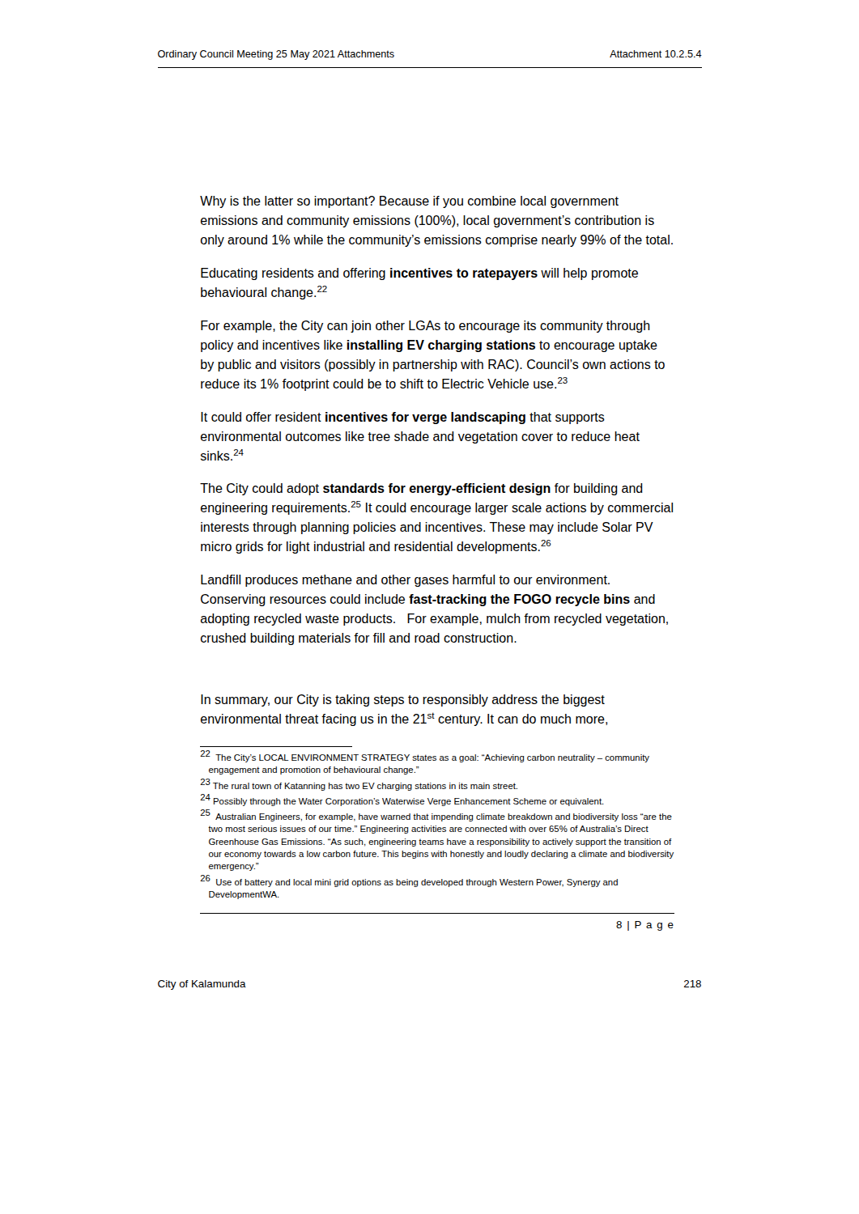Ordinary Council Meeting 25 May 2021 Attachments Attachment 10.2.5.4
Why is the latter so important? Because if you combine local government emissions and community emissions (100%), local government’s contribution is only around 1% while the community’s emissions comprise nearly 99% of the total.
Educating residents and offering incentives to ratepayers will help promote behavioural change.22
For example, the City can join other LGAs to encourage its community through policy and incentives like installing EV charging stations to encourage uptake by public and visitors (possibly in partnership with RAC). Council’s own actions to reduce its 1% footprint could be to shift to Electric Vehicle use.23
It could offer resident incentives for verge landscaping that supports environmental outcomes like tree shade and vegetation cover to reduce heat sinks.24
The City could adopt standards for energy-efficient design for building and engineering requirements.25 It could encourage larger scale actions by commercial interests through planning policies and incentives. These may include Solar PV micro grids for light industrial and residential developments.26
Landfill produces methane and other gases harmful to our environment. Conserving resources could include fast-tracking the FOGO recycle bins and adopting recycled waste products. For example, mulch from recycled vegetation, crushed building materials for fill and road construction.
In summary, our City is taking steps to responsibly address the biggest environmental threat facing us in the 21st century. It can do much more,
22 The City’s LOCAL ENVIRONMENT STRATEGY states as a goal: “Achieving carbon neutrality – community engagement and promotion of behavioural change.”
23 The rural town of Katanning has two EV charging stations in its main street.
24 Possibly through the Water Corporation’s Waterwise Verge Enhancement Scheme or equivalent.
25 Australian Engineers, for example, have warned that impending climate breakdown and biodiversity loss “are the two most serious issues of our time.” Engineering activities are connected with over 65% of Australia’s Direct Greenhouse Gas Emissions. “As such, engineering teams have a responsibility to actively support the transition of our economy towards a low carbon future. This begins with honestly and loudly declaring a climate and biodiversity emergency.”
26 Use of battery and local mini grid options as being developed through Western Power, Synergy and DevelopmentWA.
8 | P a g e
City of Kalamunda 218